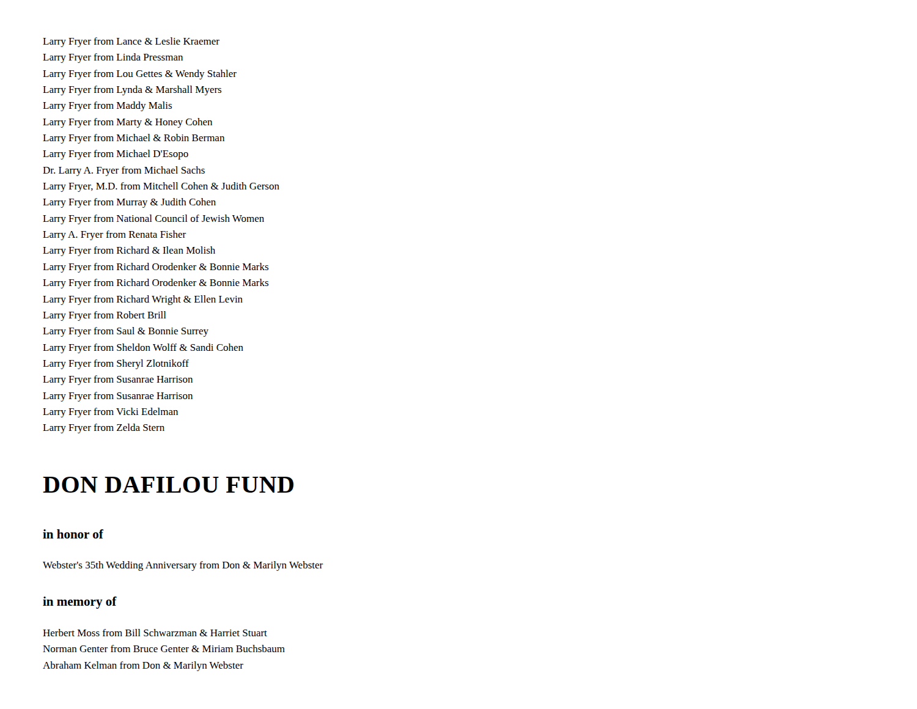Larry Fryer from Lance & Leslie Kraemer
Larry Fryer from Linda Pressman
Larry Fryer from Lou Gettes & Wendy Stahler
Larry Fryer from Lynda & Marshall Myers
Larry Fryer from Maddy Malis
Larry Fryer from Marty & Honey Cohen
Larry Fryer from Michael & Robin Berman
Larry Fryer from Michael D'Esopo
Dr. Larry A. Fryer from Michael Sachs
Larry Fryer, M.D. from Mitchell Cohen & Judith Gerson
Larry Fryer from Murray & Judith Cohen
Larry Fryer from National Council of Jewish Women
Larry A. Fryer from Renata Fisher
Larry Fryer from Richard & Ilean Molish
Larry Fryer from Richard Orodenker & Bonnie Marks
Larry Fryer from Richard Orodenker & Bonnie Marks
Larry Fryer from Richard Wright & Ellen Levin
Larry Fryer from Robert Brill
Larry Fryer from Saul & Bonnie Surrey
Larry Fryer from Sheldon Wolff & Sandi Cohen
Larry Fryer from Sheryl Zlotnikoff
Larry Fryer from Susanrae Harrison
Larry Fryer from Susanrae Harrison
Larry Fryer from Vicki Edelman
Larry Fryer from Zelda Stern
DON DAFILOU FUND
in honor of
Webster's 35th Wedding Anniversary from Don & Marilyn Webster
in memory of
Herbert Moss from Bill Schwarzman & Harriet Stuart
Norman Genter from Bruce Genter & Miriam Buchsbaum
Abraham Kelman from Don & Marilyn Webster